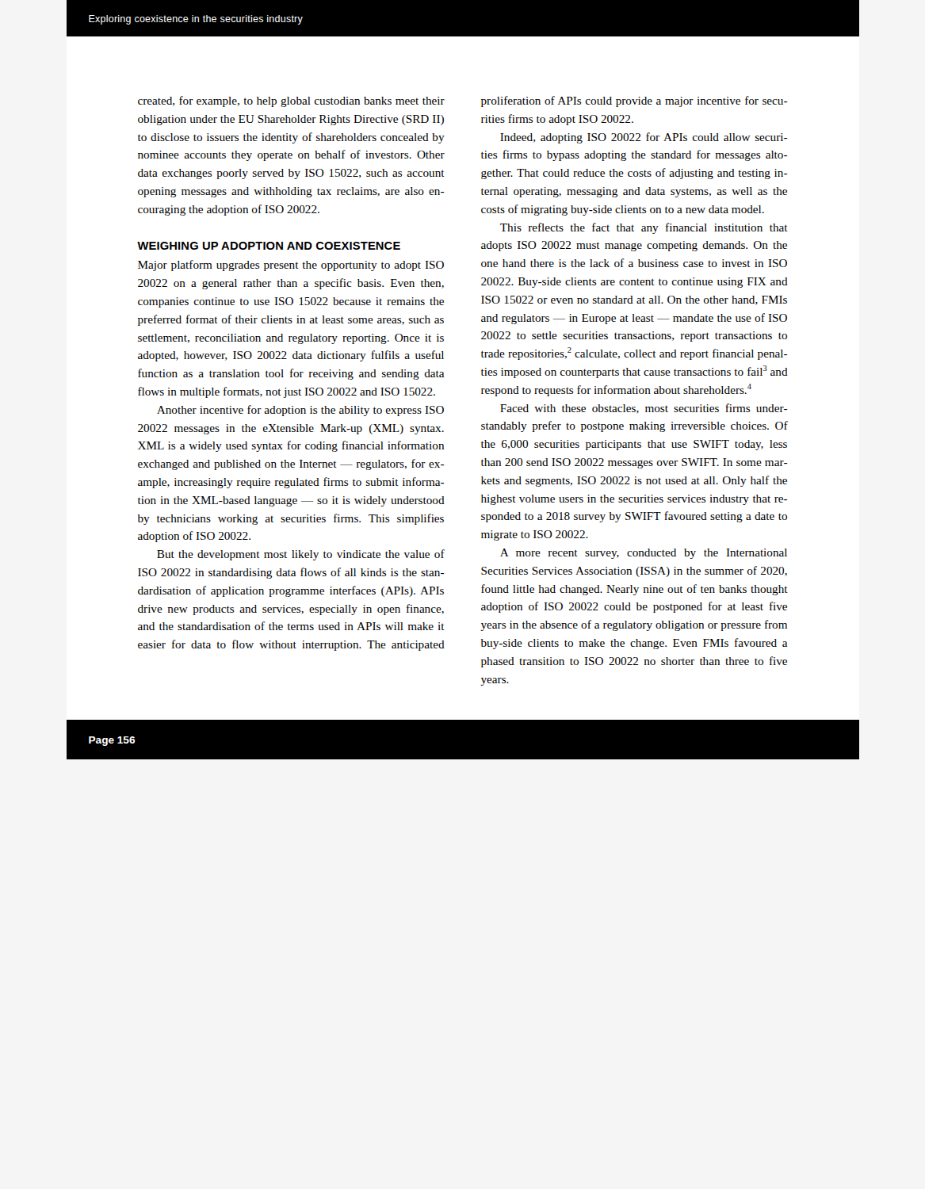Exploring coexistence in the securities industry
created, for example, to help global custodian banks meet their obligation under the EU Shareholder Rights Directive (SRD II) to disclose to issuers the identity of shareholders concealed by nominee accounts they operate on behalf of investors. Other data exchanges poorly served by ISO 15022, such as account opening messages and withholding tax reclaims, are also encouraging the adoption of ISO 20022.
WEIGHING UP ADOPTION AND COEXISTENCE
Major platform upgrades present the opportunity to adopt ISO 20022 on a general rather than a specific basis. Even then, companies continue to use ISO 15022 because it remains the preferred format of their clients in at least some areas, such as settlement, reconciliation and regulatory reporting. Once it is adopted, however, ISO 20022 data dictionary fulfils a useful function as a translation tool for receiving and sending data flows in multiple formats, not just ISO 20022 and ISO 15022.
Another incentive for adoption is the ability to express ISO 20022 messages in the eXtensible Mark-up (XML) syntax. XML is a widely used syntax for coding financial information exchanged and published on the Internet — regulators, for example, increasingly require regulated firms to submit information in the XML-based language — so it is widely understood by technicians working at securities firms. This simplifies adoption of ISO 20022.
But the development most likely to vindicate the value of ISO 20022 in standardising data flows of all kinds is the standardisation of application programme interfaces (APIs). APIs drive new products and services, especially in open finance, and the standardisation of the terms used in APIs will make it easier for data to flow without interruption. The anticipated proliferation of APIs could provide a major incentive for securities firms to adopt ISO 20022.
Indeed, adopting ISO 20022 for APIs could allow securities firms to bypass adopting the standard for messages altogether. That could reduce the costs of adjusting and testing internal operating, messaging and data systems, as well as the costs of migrating buy-side clients on to a new data model.
This reflects the fact that any financial institution that adopts ISO 20022 must manage competing demands. On the one hand there is the lack of a business case to invest in ISO 20022. Buy-side clients are content to continue using FIX and ISO 15022 or even no standard at all. On the other hand, FMIs and regulators — in Europe at least — mandate the use of ISO 20022 to settle securities transactions, report transactions to trade repositories,2 calculate, collect and report financial penalties imposed on counterparts that cause transactions to fail3 and respond to requests for information about shareholders.4
Faced with these obstacles, most securities firms understandably prefer to postpone making irreversible choices. Of the 6,000 securities participants that use SWIFT today, less than 200 send ISO 20022 messages over SWIFT. In some markets and segments, ISO 20022 is not used at all. Only half the highest volume users in the securities services industry that responded to a 2018 survey by SWIFT favoured setting a date to migrate to ISO 20022.
A more recent survey, conducted by the International Securities Services Association (ISSA) in the summer of 2020, found little had changed. Nearly nine out of ten banks thought adoption of ISO 20022 could be postponed for at least five years in the absence of a regulatory obligation or pressure from buy-side clients to make the change. Even FMIs favoured a phased transition to ISO 20022 no shorter than three to five years.
Page 156